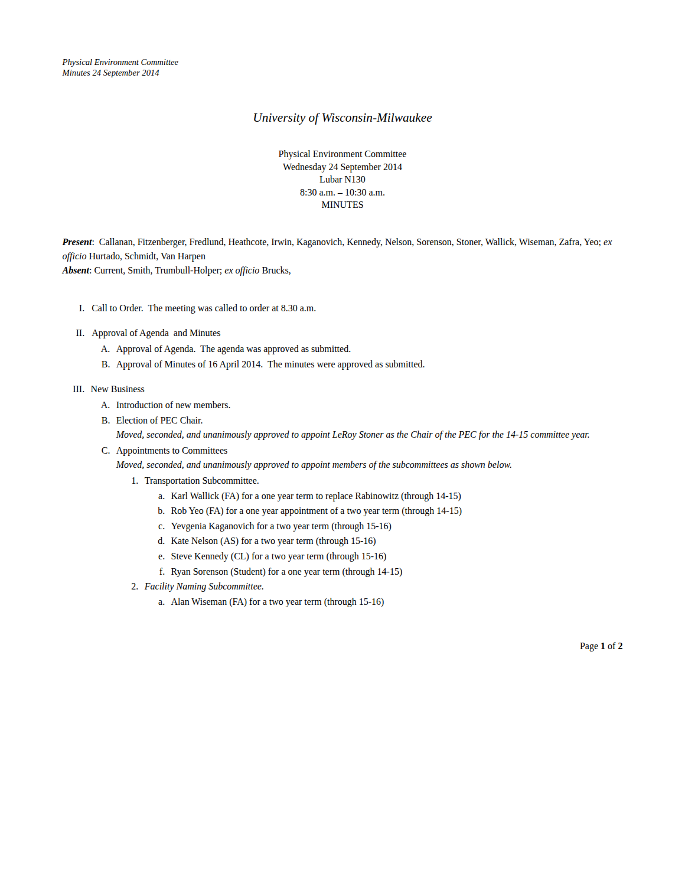Physical Environment Committee
Minutes 24 September 2014
University of Wisconsin-Milwaukee
Physical Environment Committee
Wednesday 24 September 2014
Lubar N130
8:30 a.m. – 10:30 a.m.
MINUTES
Present: Callanan, Fitzenberger, Fredlund, Heathcote, Irwin, Kaganovich, Kennedy, Nelson, Sorenson, Stoner, Wallick, Wiseman, Zafra, Yeo; ex officio Hurtado, Schmidt, Van Harpen
Absent: Current, Smith, Trumbull-Holper; ex officio Brucks,
Call to Order. The meeting was called to order at 8.30 a.m.
Approval of Agenda and Minutes
Approval of Agenda. The agenda was approved as submitted.
Approval of Minutes of 16 April 2014. The minutes were approved as submitted.
New Business
Introduction of new members.
Election of PEC Chair. Moved, seconded, and unanimously approved to appoint LeRoy Stoner as the Chair of the PEC for the 14-15 committee year.
Appointments to Committees Moved, seconded, and unanimously approved to appoint members of the subcommittees as shown below.
Transportation Subcommittee.
Karl Wallick (FA) for a one year term to replace Rabinowitz (through 14-15)
Rob Yeo (FA) for a one year appointment of a two year term (through 14-15)
Yevgenia Kaganovich for a two year term (through 15-16)
Kate Nelson (AS) for a two year term (through 15-16)
Steve Kennedy (CL) for a two year term (through 15-16)
Ryan Sorenson (Student) for a one year term (through 14-15)
Facility Naming Subcommittee.
Alan Wiseman (FA) for a two year term (through 15-16)
Page 1 of 2